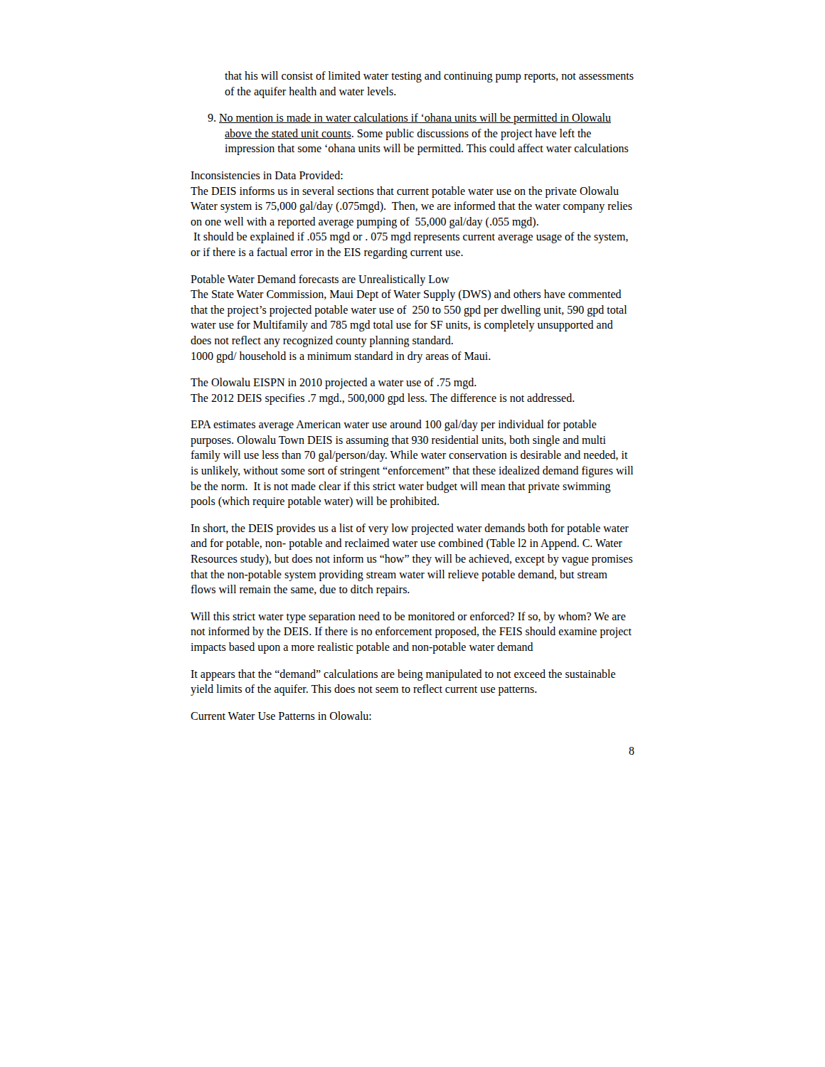that his will consist of limited water testing and continuing pump reports, not assessments of the aquifer health and water levels.
9. No mention is made in water calculations if ‘ohana units will be permitted in Olowalu above the stated unit counts. Some public discussions of the project have left the impression that some ‘ohana units will be permitted. This could affect water calculations
Inconsistencies in Data Provided:
The DEIS informs us in several sections that current potable water use on the private Olowalu Water system is 75,000 gal/day (.075mgd). Then, we are informed that the water company relies on one well with a reported average pumping of 55,000 gal/day (.055 mgd).
It should be explained if .055 mgd or . 075 mgd represents current average usage of the system, or if there is a factual error in the EIS regarding current use.
Potable Water Demand forecasts are Unrealistically Low
The State Water Commission, Maui Dept of Water Supply (DWS) and others have commented that the project’s projected potable water use of 250 to 550 gpd per dwelling unit, 590 gpd total water use for Multifamily and 785 mgd total use for SF units, is completely unsupported and does not reflect any recognized county planning standard.
1000 gpd/ household is a minimum standard in dry areas of Maui.
The Olowalu EISPN in 2010 projected a water use of .75 mgd.
The 2012 DEIS specifies .7 mgd., 500,000 gpd less. The difference is not addressed.
EPA estimates average American water use around 100 gal/day per individual for potable purposes. Olowalu Town DEIS is assuming that 930 residential units, both single and multi family will use less than 70 gal/person/day. While water conservation is desirable and needed, it is unlikely, without some sort of stringent “enforcement” that these idealized demand figures will be the norm. It is not made clear if this strict water budget will mean that private swimming pools (which require potable water) will be prohibited.
In short, the DEIS provides us a list of very low projected water demands both for potable water and for potable, non- potable and reclaimed water use combined (Table l2 in Append. C. Water Resources study), but does not inform us “how” they will be achieved, except by vague promises that the non-potable system providing stream water will relieve potable demand, but stream flows will remain the same, due to ditch repairs.
Will this strict water type separation need to be monitored or enforced? If so, by whom? We are not informed by the DEIS. If there is no enforcement proposed, the FEIS should examine project impacts based upon a more realistic potable and non-potable water demand
It appears that the “demand” calculations are being manipulated to not exceed the sustainable yield limits of the aquifer. This does not seem to reflect current use patterns.
Current Water Use Patterns in Olowalu:
8